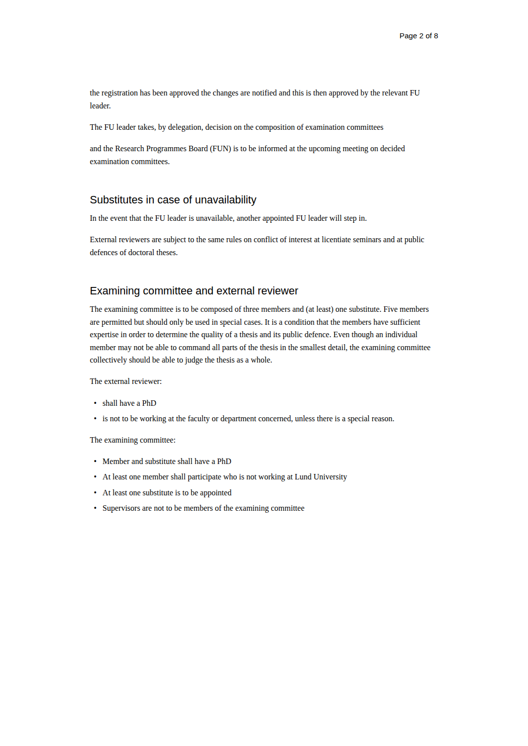Page 2 of 8
the registration has been approved the changes are notified and this is then approved by the relevant FU leader.
The FU leader takes, by delegation, decision on the composition of examination committees
and the Research Programmes Board (FUN) is to be informed at the upcoming meeting on decided examination committees.
Substitutes in case of unavailability
In the event that the FU leader is unavailable, another appointed FU leader will step in.
External reviewers are subject to the same rules on conflict of interest at licentiate seminars and at public defences of doctoral theses.
Examining committee and external reviewer
The examining committee is to be composed of three members and (at least) one substitute. Five members are permitted but should only be used in special cases. It is a condition that the members have sufficient expertise in order to determine the quality of a thesis and its public defence. Even though an individual member may not be able to command all parts of the thesis in the smallest detail, the examining committee collectively should be able to judge the thesis as a whole.
The external reviewer:
shall have a PhD
is not to be working at the faculty or department concerned, unless there is a special reason.
The examining committee:
Member and substitute shall have a PhD
At least one member shall participate who is not working at Lund University
At least one substitute is to be appointed
Supervisors are not to be members of the examining committee